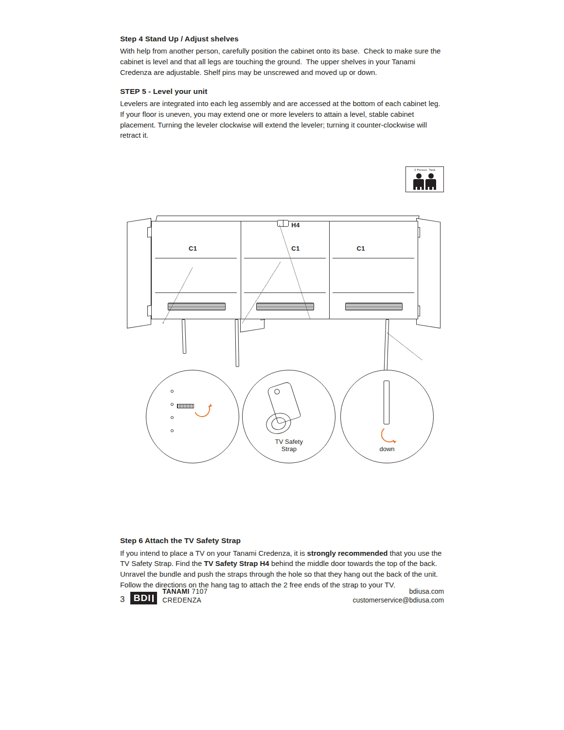Step 4 Stand Up / Adjust shelves
With help from another person, carefully position the cabinet onto its base. Check to make sure the cabinet is level and that all legs are touching the ground. The upper shelves in your Tanami Credenza are adjustable. Shelf pins may be unscrewed and moved up or down.
STEP 5 - Level your unit
Levelers are integrated into each leg assembly and are accessed at the bottom of each cabinet leg. If your floor is uneven, you may extend one or more levelers to attain a level, stable cabinet placement. Turning the leveler clockwise will extend the leveler; turning it counter-clockwise will retract it.
2 Person Task
H4
C1
C1
C1
TV Safety
Strap
down
Step 6 Attach the TV Safety Strap
If you intend to place a TV on your Tanami Credenza, it is strongly recommended that you use the TV Safety Strap. Find the TV Safety Strap H4 behind the middle door towards the top of the back. Unravel the bundle and push the straps through the hole so that they hang out the back of the unit. Follow the directions on the hang tag to attach the 2 free ends of the strap to your TV.
3
BDI
TANAMI 7107
CREDENZA
bdiusa.com
customerservice@bdiusa.com